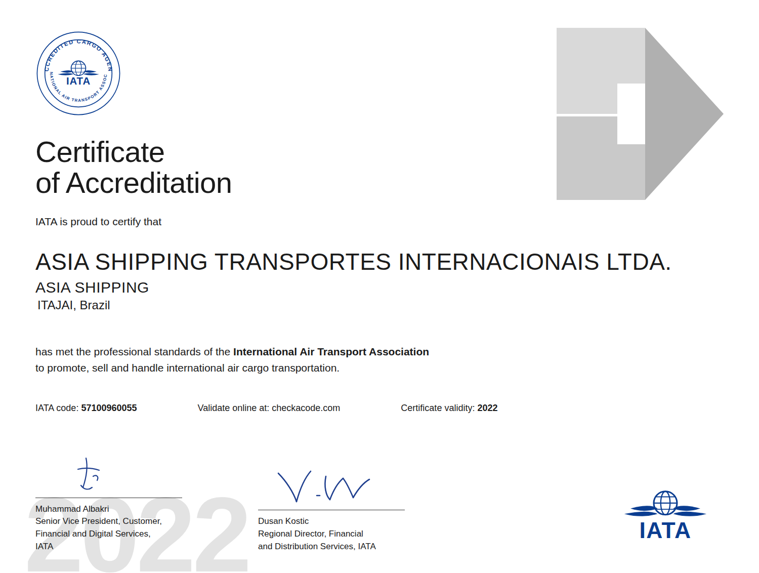ACCREDITED CARGO AGENT INTERNATIONAL AIR TRANSPORT ASSOCIATION IATA
Certificate of Accreditation
IATA is proud to certify that
ASIA SHIPPING TRANSPORTES INTERNACIONAIS LTDA.
ASIA SHIPPING
ITAJAI, Brazil
has met the professional standards of the International Air Transport Association
to promote, sell and handle international air cargo transportation.
IATA code: 57100960055
Validate online at: checkacode.com
Certificate validity: 2022
Muhammad Albakri Senior Vice President, Customer,
Financial and Digital Services,
IATA
Dusan Kostic Regional Director, Financial
and Distribution Services, IATA
2022
IATA